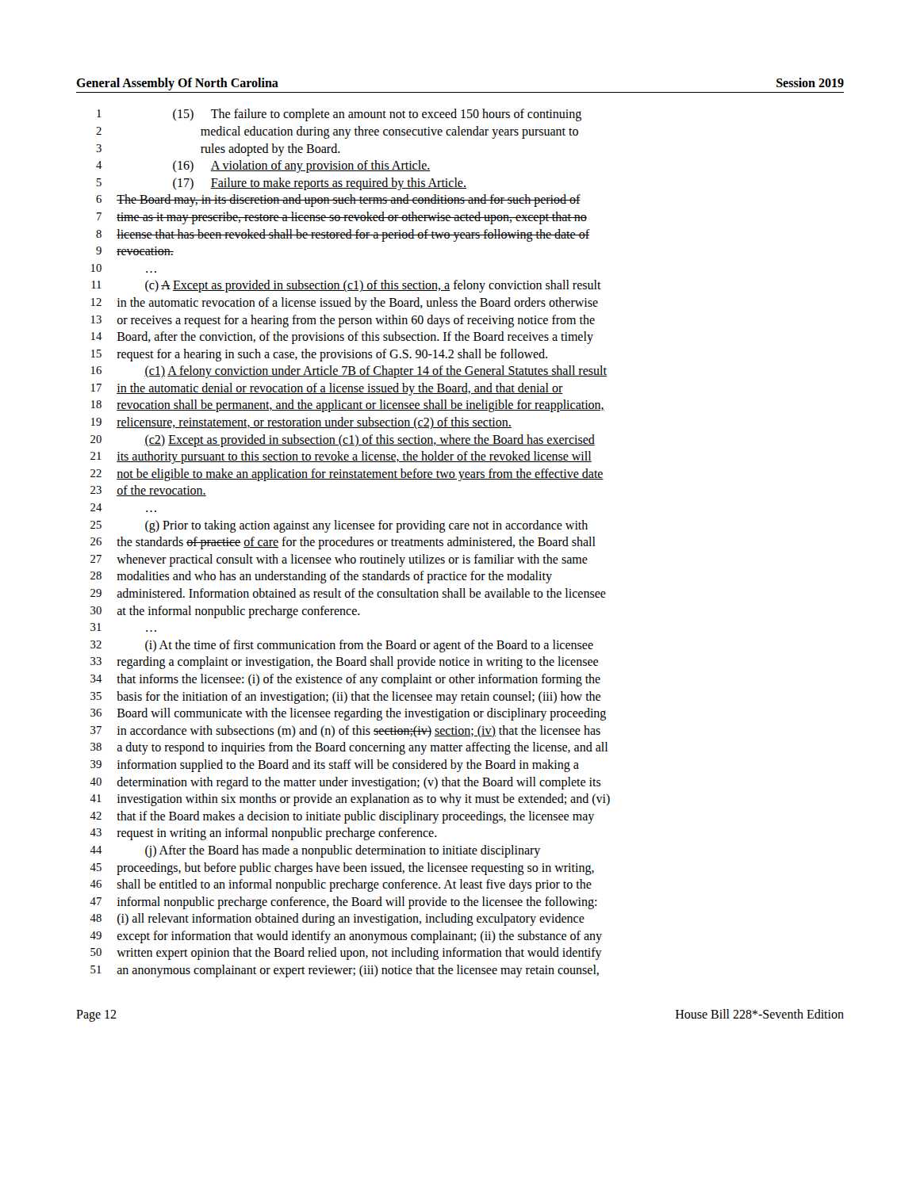General Assembly Of North Carolina Session 2019
(15) The failure to complete an amount not to exceed 150 hours of continuing
medical education during any three consecutive calendar years pursuant to
rules adopted by the Board.
(16) A violation of any provision of this Article.
(17) Failure to make reports as required by this Article.
The Board may, in its discretion and upon such terms and conditions and for such period of
time as it may prescribe, restore a license so revoked or otherwise acted upon, except that no
license that has been revoked shall be restored for a period of two years following the date of
revocation.
…
(c) A Except as provided in subsection (c1) of this section, a felony conviction shall result
in the automatic revocation of a license issued by the Board, unless the Board orders otherwise
or receives a request for a hearing from the person within 60 days of receiving notice from the
Board, after the conviction, of the provisions of this subsection. If the Board receives a timely
request for a hearing in such a case, the provisions of G.S. 90-14.2 shall be followed.
(c1) A felony conviction under Article 7B of Chapter 14 of the General Statutes shall result
in the automatic denial or revocation of a license issued by the Board, and that denial or
revocation shall be permanent, and the applicant or licensee shall be ineligible for reapplication,
relicensure, reinstatement, or restoration under subsection (c2) of this section.
(c2) Except as provided in subsection (c1) of this section, where the Board has exercised
its authority pursuant to this section to revoke a license, the holder of the revoked license will
not be eligible to make an application for reinstatement before two years from the effective date
of the revocation.
…
(g) Prior to taking action against any licensee for providing care not in accordance with
the standards of practice of care for the procedures or treatments administered, the Board shall
whenever practical consult with a licensee who routinely utilizes or is familiar with the same
modalities and who has an understanding of the standards of practice for the modality
administered. Information obtained as result of the consultation shall be available to the licensee
at the informal nonpublic precharge conference.
…
(i) At the time of first communication from the Board or agent of the Board to a licensee
regarding a complaint or investigation, the Board shall provide notice in writing to the licensee
that informs the licensee: (i) of the existence of any complaint or other information forming the
basis for the initiation of an investigation; (ii) that the licensee may retain counsel; (iii) how the
Board will communicate with the licensee regarding the investigation or disciplinary proceeding
in accordance with subsections (m) and (n) of this section;(iv) section; (iv) that the licensee has
a duty to respond to inquiries from the Board concerning any matter affecting the license, and all
information supplied to the Board and its staff will be considered by the Board in making a
determination with regard to the matter under investigation; (v) that the Board will complete its
investigation within six months or provide an explanation as to why it must be extended; and (vi)
that if the Board makes a decision to initiate public disciplinary proceedings, the licensee may
request in writing an informal nonpublic precharge conference.
(j) After the Board has made a nonpublic determination to initiate disciplinary
proceedings, but before public charges have been issued, the licensee requesting so in writing,
shall be entitled to an informal nonpublic precharge conference. At least five days prior to the
informal nonpublic precharge conference, the Board will provide to the licensee the following:
(i) all relevant information obtained during an investigation, including exculpatory evidence
except for information that would identify an anonymous complainant; (ii) the substance of any
written expert opinion that the Board relied upon, not including information that would identify
an anonymous complainant or expert reviewer; (iii) notice that the licensee may retain counsel,
Page 12 House Bill 228*-Seventh Edition